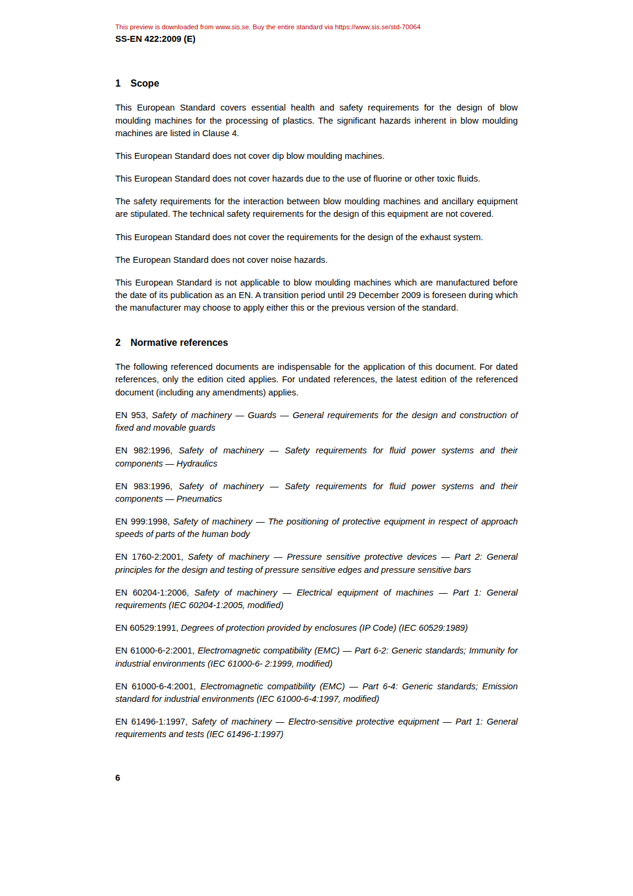This preview is downloaded from www.sis.se. Buy the entire standard via https://www.sis.se/std-70064
SS-EN 422:2009 (E)
1 Scope
This European Standard covers essential health and safety requirements for the design of blow moulding machines for the processing of plastics. The significant hazards inherent in blow moulding machines are listed in Clause 4.
This European Standard does not cover dip blow moulding machines.
This European Standard does not cover hazards due to the use of fluorine or other toxic fluids.
The safety requirements for the interaction between blow moulding machines and ancillary equipment are stipulated. The technical safety requirements for the design of this equipment are not covered.
This European Standard does not cover the requirements for the design of the exhaust system.
The European Standard does not cover noise hazards.
This European Standard is not applicable to blow moulding machines which are manufactured before the date of its publication as an EN. A transition period until 29 December 2009 is foreseen during which the manufacturer may choose to apply either this or the previous version of the standard.
2 Normative references
The following referenced documents are indispensable for the application of this document. For dated references, only the edition cited applies. For undated references, the latest edition of the referenced document (including any amendments) applies.
EN 953, Safety of machinery — Guards — General requirements for the design and construction of fixed and movable guards
EN 982:1996, Safety of machinery — Safety requirements for fluid power systems and their components — Hydraulics
EN 983:1996, Safety of machinery — Safety requirements for fluid power systems and their components — Pneumatics
EN 999:1998, Safety of machinery — The positioning of protective equipment in respect of approach speeds of parts of the human body
EN 1760-2:2001, Safety of machinery — Pressure sensitive protective devices — Part 2: General principles for the design and testing of pressure sensitive edges and pressure sensitive bars
EN 60204-1:2006, Safety of machinery — Electrical equipment of machines — Part 1: General requirements (IEC 60204-1:2005, modified)
EN 60529:1991, Degrees of protection provided by enclosures (IP Code) (IEC 60529:1989)
EN 61000-6-2:2001, Electromagnetic compatibility (EMC) — Part 6-2: Generic standards; Immunity for industrial environments (IEC 61000-6- 2:1999, modified)
EN 61000-6-4:2001, Electromagnetic compatibility (EMC) — Part 6-4: Generic standards; Emission standard for industrial environments (IEC 61000-6-4:1997, modified)
EN 61496-1:1997, Safety of machinery — Electro-sensitive protective equipment — Part 1: General requirements and tests (IEC 61496-1:1997)
6